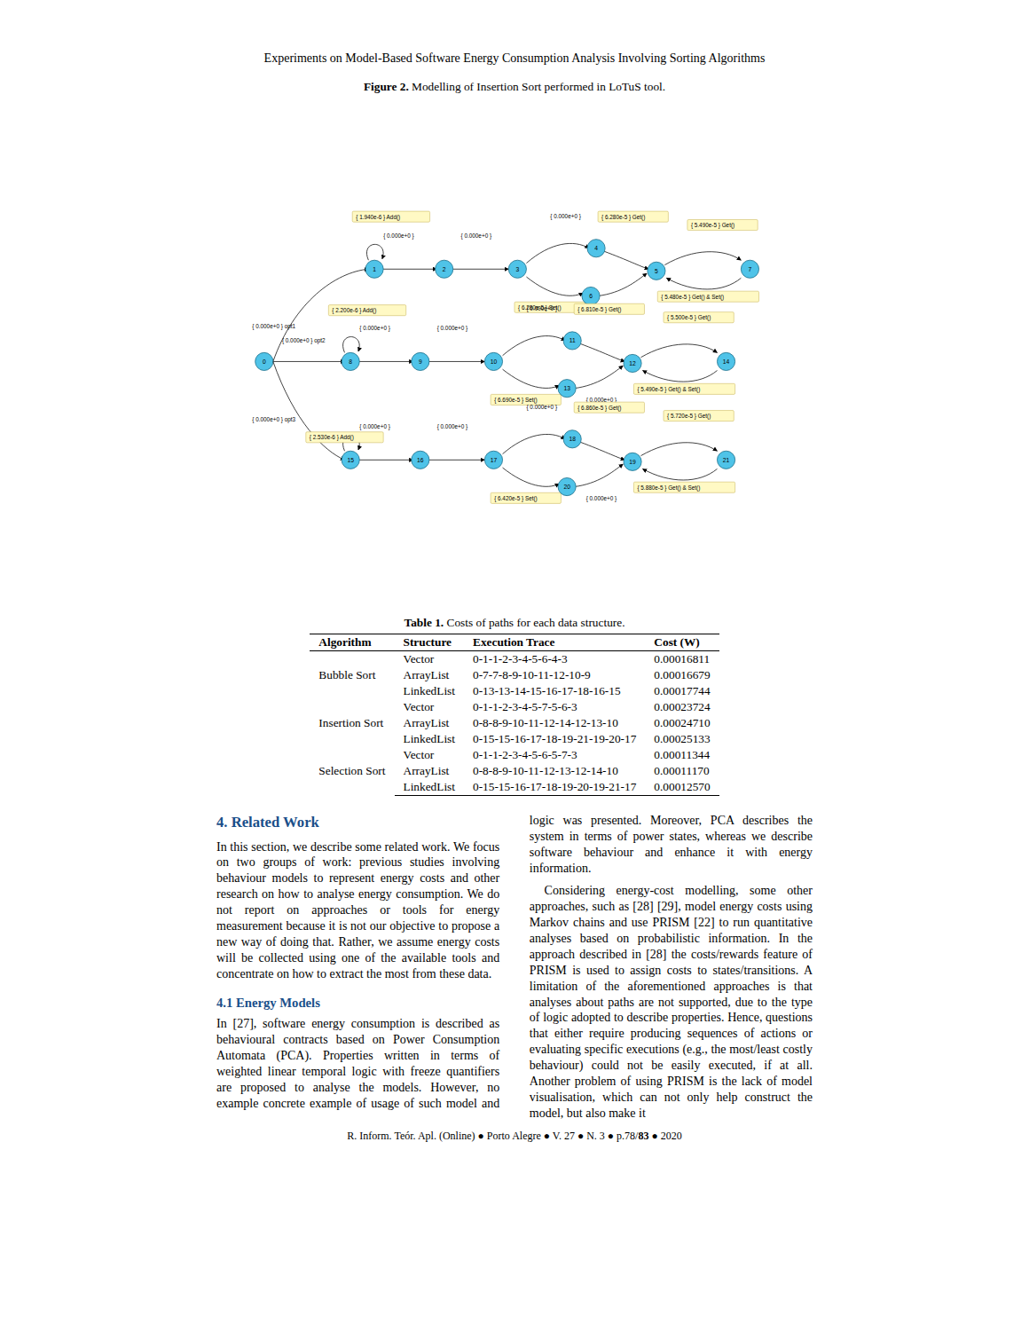Experiments on Model-Based Software Energy Consumption Analysis Involving Sorting Algorithms
Figure 2. Modelling of Insertion Sort performed in LoTuS tool.
{ 0.000e+0 } opt1 { 1.940e-6 } Add() { 0.000e+0 } { 0.000e+0 } { 0.000e+0 } { 6.280e-5 } Get() { 5.490e-5 } Get() { 6.280e-5 } Set() { 0.000e+0 } { 5.480e-5 } Get() & Set() 1 2 3 4 6 5 7 { 0.000e+0 } opt2 { 2.200e-6 } Add() { 0.000e+0 } { 0.000e+0 } { 0.000e+0 } { 6.810e-5 } Get() { 5.500e-5 } Get() { 6.690e-5 } Set() { 0.000e+0 } { 5.490e-5 } Get() & Set() 0 8 9 10 11 13 12 14 { 0.000e+0 } opt3 { 2.530e-6 } Add() { 0.000e+0 } { 0.000e+0 } { 0.000e+0 } { 6.860e-5 } Get() { 5.720e-5 } Get() { 6.420e-5 } Set() { 0.000e+0 } { 5.880e-5 } Get() & Set() 15 16 17 18 20 19 21
Table 1. Costs of paths for each data structure.
| Algorithm | Structure | Execution Trace | Cost (W) |
| --- | --- | --- | --- |
| Bubble Sort | Vector | 0-1-1-2-3-4-5-6-4-3 | 0.00016811 |
| ArrayList | 0-7-7-8-9-10-11-12-10-9 | 0.00016679 |
| LinkedList | 0-13-13-14-15-16-17-18-16-15 | 0.00017744 |
| Insertion Sort | Vector | 0-1-1-2-3-4-5-7-5-6-3 | 0.00023724 |
| ArrayList | 0-8-8-9-10-11-12-14-12-13-10 | 0.00024710 |
| LinkedList | 0-15-15-16-17-18-19-21-19-20-17 | 0.00025133 |
| Selection Sort | Vector | 0-1-1-2-3-4-5-6-5-7-3 | 0.00011344 |
| ArrayList | 0-8-8-9-10-11-12-13-12-14-10 | 0.00011170 |
| LinkedList | 0-15-15-16-17-18-19-20-19-21-17 | 0.00012570 |
4. Related Work
In this section, we describe some related work. We focus on two groups of work: previous studies involving behaviour models to represent energy costs and other research on how to analyse energy consumption. We do not report on approaches or tools for energy measurement because it is not our objective to propose a new way of doing that. Rather, we assume energy costs will be collected using one of the available tools and concentrate on how to extract the most from these data.
4.1 Energy Models
In [27], software energy consumption is described as behavioural contracts based on Power Consumption Automata (PCA). Properties written in terms of weighted linear temporal logic with freeze quantifiers are proposed to analyse the models. However, no example concrete example of usage of such model and logic was presented. Moreover, PCA describes the system in terms of power states, whereas we describe software behaviour and enhance it with energy information.
Considering energy-cost modelling, some other approaches, such as [28] [29], model energy costs using Markov chains and use PRISM [22] to run quantitative analyses based on probabilistic information. In the approach described in [28] the costs/rewards feature of PRISM is used to assign costs to states/transitions. A limitation of the aforementioned approaches is that analyses about paths are not supported, due to the type of logic adopted to describe properties. Hence, questions that either require producing sequences of actions or evaluating specific executions (e.g., the most/least costly behaviour) could not be easily executed, if at all. Another problem of using PRISM is the lack of model visualisation, which can not only help construct the model, but also make it
R. Inform. Teór. Apl. (Online) ● Porto Alegre ● V. 27 ● N. 3 ● p.78/83 ● 2020